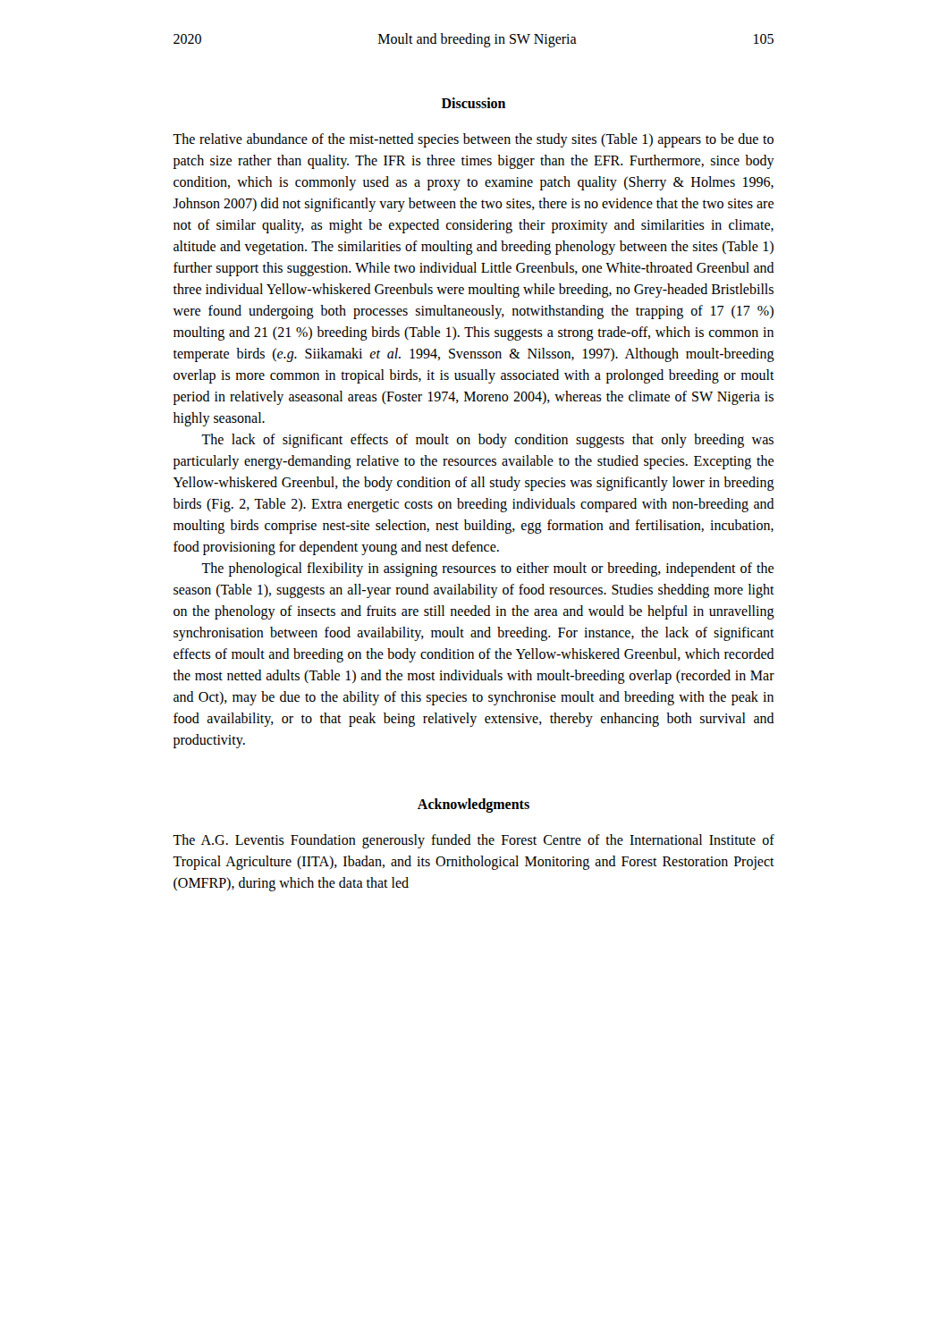2020 Moult and breeding in SW Nigeria 105
Discussion
The relative abundance of the mist-netted species between the study sites (Table 1) appears to be due to patch size rather than quality. The IFR is three times bigger than the EFR. Furthermore, since body condition, which is commonly used as a proxy to examine patch quality (Sherry & Holmes 1996, Johnson 2007) did not significantly vary between the two sites, there is no evidence that the two sites are not of similar quality, as might be expected considering their proximity and similarities in climate, altitude and vegetation. The similarities of moulting and breeding phenology between the sites (Table 1) further support this suggestion. While two individual Little Greenbuls, one White-throated Greenbul and three individual Yellow-whiskered Greenbuls were moulting while breeding, no Grey-headed Bristlebills were found undergoing both processes simultaneously, notwithstanding the trapping of 17 (17 %) moulting and 21 (21 %) breeding birds (Table 1). This suggests a strong trade-off, which is common in temperate birds (e.g. Siikamaki et al. 1994, Svensson & Nilsson, 1997). Although moult-breeding overlap is more common in tropical birds, it is usually associated with a prolonged breeding or moult period in relatively aseasonal areas (Foster 1974, Moreno 2004), whereas the climate of SW Nigeria is highly seasonal.
The lack of significant effects of moult on body condition suggests that only breeding was particularly energy-demanding relative to the resources available to the studied species. Excepting the Yellow-whiskered Greenbul, the body condition of all study species was significantly lower in breeding birds (Fig. 2, Table 2). Extra energetic costs on breeding individuals compared with non-breeding and moulting birds comprise nest-site selection, nest building, egg formation and fertilisation, incubation, food provisioning for dependent young and nest defence.
The phenological flexibility in assigning resources to either moult or breeding, independent of the season (Table 1), suggests an all-year round availability of food resources. Studies shedding more light on the phenology of insects and fruits are still needed in the area and would be helpful in unravelling synchronisation between food availability, moult and breeding. For instance, the lack of significant effects of moult and breeding on the body condition of the Yellow-whiskered Greenbul, which recorded the most netted adults (Table 1) and the most individuals with moult-breeding overlap (recorded in Mar and Oct), may be due to the ability of this species to synchronise moult and breeding with the peak in food availability, or to that peak being relatively extensive, thereby enhancing both survival and productivity.
Acknowledgments
The A.G. Leventis Foundation generously funded the Forest Centre of the International Institute of Tropical Agriculture (IITA), Ibadan, and its Ornithological Monitoring and Forest Restoration Project (OMFRP), during which the data that led